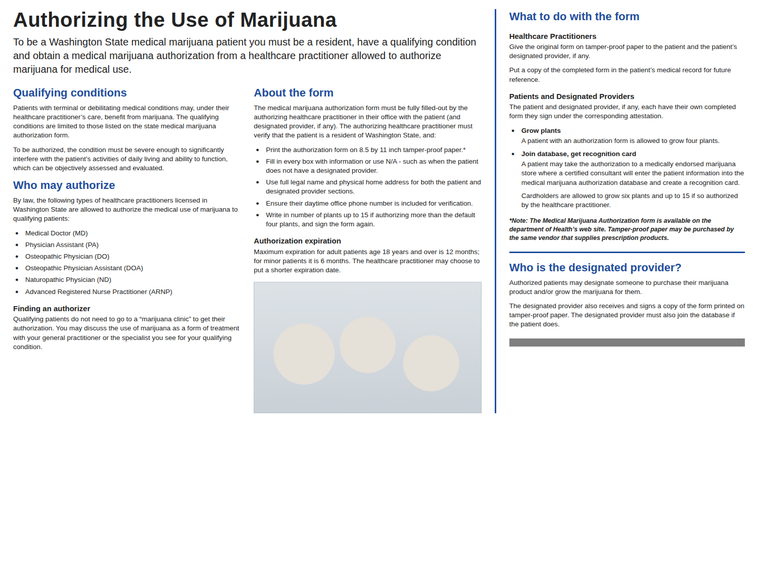Authorizing the Use of Marijuana
To be a Washington State medical marijuana patient you must be a resident, have a qualifying condition and obtain a medical marijuana authorization from a healthcare practitioner allowed to authorize marijuana for medical use.
Qualifying conditions
Patients with terminal or debilitating medical conditions may, under their healthcare practitioner’s care, benefit from marijuana. The qualifying conditions are limited to those listed on the state medical marijuana authorization form.
To be authorized, the condition must be severe enough to significantly interfere with the patient’s activities of daily living and ability to function, which can be objectively assessed and evaluated.
Who may authorize
By law, the following types of healthcare practitioners licensed in Washington State are allowed to authorize the medical use of marijuana to qualifying patients:
Medical Doctor (MD)
Physician Assistant (PA)
Osteopathic Physician (DO)
Osteopathic Physician Assistant (DOA)
Naturopathic Physician (ND)
Advanced Registered Nurse Practitioner (ARNP)
Finding an authorizer
Qualifying patients do not need to go to a “marijuana clinic” to get their authorization. You may discuss the use of marijuana as a form of treatment with your general practitioner or the specialist you see for your qualifying condition.
About the form
The medical marijuana authorization form must be fully filled-out by the authorizing healthcare practitioner in their office with the patient (and designated provider, if any). The authorizing healthcare practitioner must verify that the patient is a resident of Washington State, and:
Print the authorization form on 8.5 by 11 inch tamper-proof paper.*
Fill in every box with information or use N/A - such as when the patient does not have a designated provider.
Use full legal name and physical home address for both the patient and designated provider sections.
Ensure their daytime office phone number is included for verification.
Write in number of plants up to 15 if authorizing more than the default four plants, and sign the form again.
Authorization expiration
Maximum expiration for adult patients age 18 years and over is 12 months; for minor patients it is 6 months. The healthcare practitioner may choose to put a shorter expiration date.
What to do with the form
Healthcare Practitioners
Give the original form on tamper-proof paper to the patient and the patient’s designated provider, if any.
Put a copy of the completed form in the patient’s medical record for future reference.
Patients and Designated Providers
The patient and designated provider, if any, each have their own completed form they sign under the corresponding attestation.
Grow plants
A patient with an authorization form is allowed to grow four plants.
Join database, get recognition card
A patient may take the authorization to a medically endorsed marijuana store where a certified consultant will enter the patient information into the medical marijuana authorization database and create a recognition card.
Cardholders are allowed to grow six plants and up to 15 if so authorized by the healthcare practitioner.
*Note: The Medical Marijuana Authorization form is available on the department of Health’s web site. Tamper-proof paper may be purchased by the same vendor that supplies prescription products.
Who is the designated provider?
Authorized patients may designate someone to purchase their marijuana product and/or grow the marijuana for them.
The designated provider also receives and signs a copy of the form printed on tamper-proof paper. The designated provider must also join the database if the patient does.